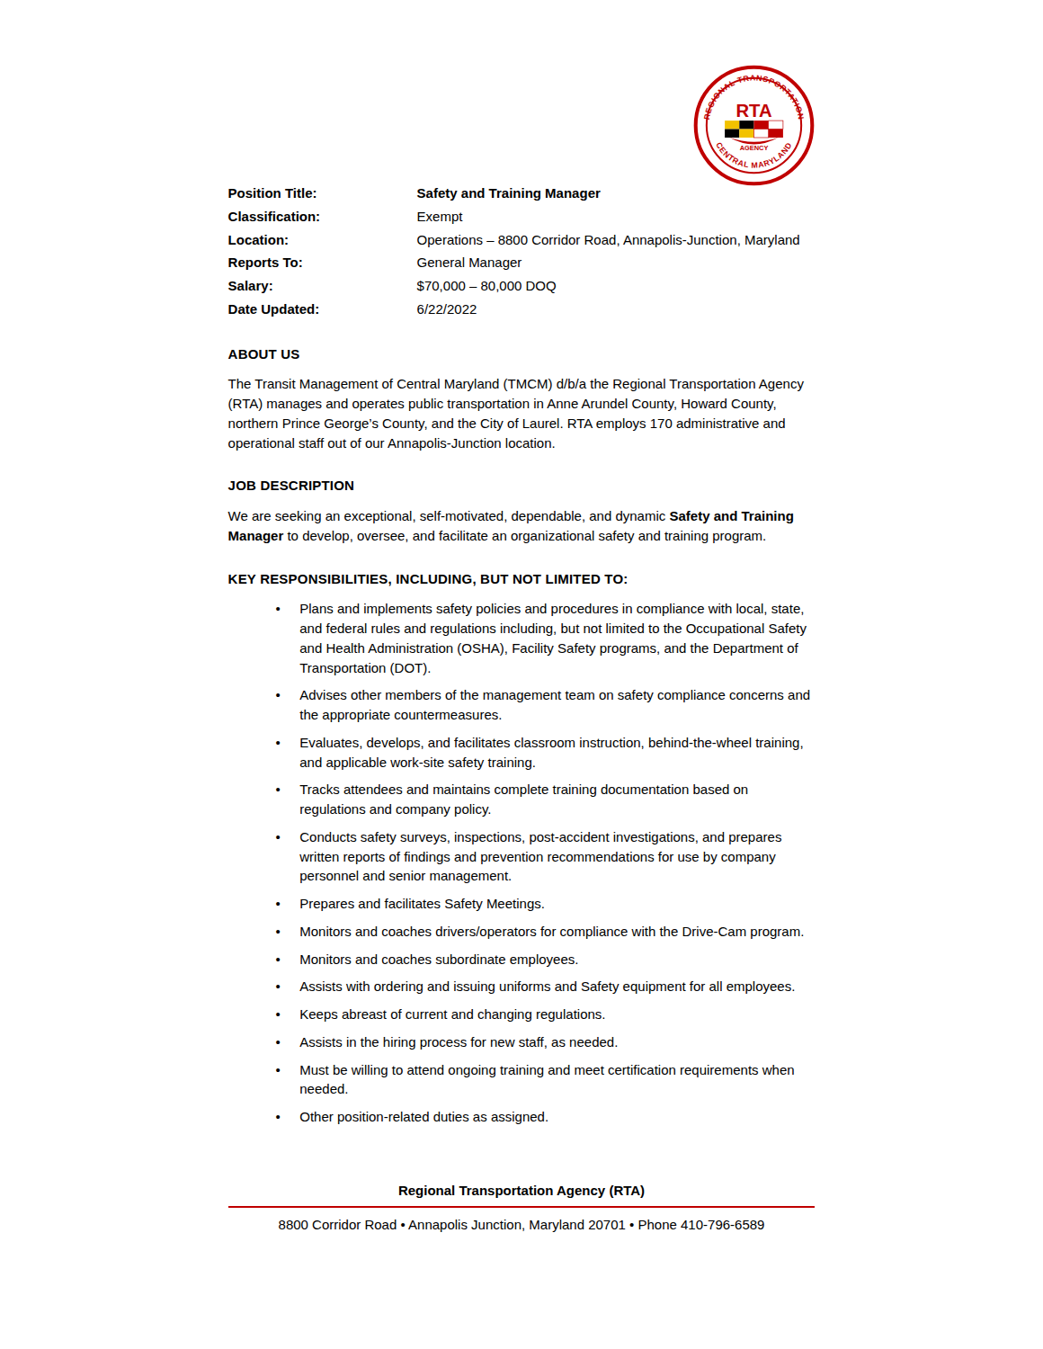REGIONAL TRANSPORTATION CENTRAL MARYLAND RTA AGENCY
| Position Title: | Safety and Training Manager |
| Classification: | Exempt |
| Location: | Operations – 8800 Corridor Road, Annapolis-Junction, Maryland |
| Reports To: | General Manager |
| Salary: | $70,000 – 80,000 DOQ |
| Date Updated: | 6/22/2022 |
ABOUT US
The Transit Management of Central Maryland (TMCM) d/b/a the Regional Transportation Agency (RTA) manages and operates public transportation in Anne Arundel County, Howard County, northern Prince George’s County, and the City of Laurel. RTA employs 170 administrative and operational staff out of our Annapolis-Junction location.
JOB DESCRIPTION
We are seeking an exceptional, self-motivated, dependable, and dynamic Safety and Training Manager to develop, oversee, and facilitate an organizational safety and training program.
KEY RESPONSIBILITIES, INCLUDING, BUT NOT LIMITED TO:
Plans and implements safety policies and procedures in compliance with local, state, and federal rules and regulations including, but not limited to the Occupational Safety and Health Administration (OSHA), Facility Safety programs, and the Department of Transportation (DOT).
Advises other members of the management team on safety compliance concerns and the appropriate countermeasures.
Evaluates, develops, and facilitates classroom instruction, behind-the-wheel training, and applicable work-site safety training.
Tracks attendees and maintains complete training documentation based on regulations and company policy.
Conducts safety surveys, inspections, post-accident investigations, and prepares written reports of findings and prevention recommendations for use by company personnel and senior management.
Prepares and facilitates Safety Meetings.
Monitors and coaches drivers/operators for compliance with the Drive-Cam program.
Monitors and coaches subordinate employees.
Assists with ordering and issuing uniforms and Safety equipment for all employees.
Keeps abreast of current and changing regulations.
Assists in the hiring process for new staff, as needed.
Must be willing to attend ongoing training and meet certification requirements when needed.
Other position-related duties as assigned.
Regional Transportation Agency (RTA)
8800 Corridor Road • Annapolis Junction, Maryland 20701 • Phone 410-796-6589